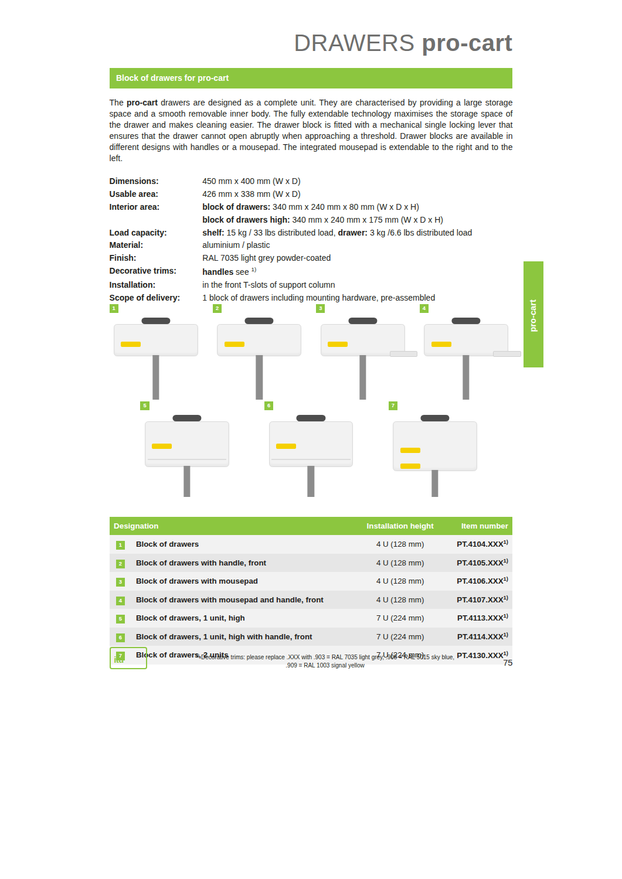DRAWERS pro-cart
Block of drawers for pro-cart
The pro-cart drawers are designed as a complete unit. They are characterised by providing a large storage space and a smooth removable inner body. The fully extendable technology maximises the storage space of the drawer and makes cleaning easier. The drawer block is fitted with a mechanical single locking lever that ensures that the drawer cannot open abruptly when approaching a threshold. Drawer blocks are available in different designs with handles or a mouse­pad. The integrated mousepad is extendable to the right and to the left.
| Dimensions: | 450 mm x 400 mm (W x D) |
| Usable area: | 426 mm x 338 mm (W x D) |
| Interior area: | block of drawers: 340 mm x 240 mm x 80 mm (W x D x H) |
| | block of drawers high: 340 mm x 240 mm x 175 mm (W x D x H) |
| Load capacity: | shelf: 15 kg / 33 lbs distributed load, drawer: 3 kg /6.6 lbs distributed load |
| Material: | aluminium / plastic |
| Finish: | RAL 7035 light grey powder-coated |
| Decorative trims: | handles see 1) |
| Installation: | in the front T-slots of support column |
| Scope of delivery: | 1 block of drawers including mounting hardware, pre-assembled |
1
2
3
4
5
6
7
| Designation | Installation height | Item number |
| --- | --- | --- |
| 1 | Block of drawers | 4 U (128 mm) | PT.4104.XXX 1) |
| 2 | Block of drawers with handle, front | 4 U (128 mm) | PT.4105.XXX 1) |
| 3 | Block of drawers with mousepad | 4 U (128 mm) | PT.4106.XXX 1) |
| 4 | Block of drawers with mousepad and handle, front | 4 U (128 mm) | PT.4107.XXX 1) |
| 5 | Block of drawers, 1 unit, high | 7 U (224 mm) | PT.4113.XXX 1) |
| 6 | Block of drawers, 1 unit, high with handle, front | 7 U (224 mm) | PT.4114.XXX 1) |
| 7 | Block of drawers, 2 units | 7 U (224 mm) | PT.4130.XXX 1) |
pro-cart
1) Decorative trims: please replace .XXX with .903 = RAL 7035 light grey, .908 = RAL 5015 sky blue,
.909 = RAL 1003 signal yellow
75